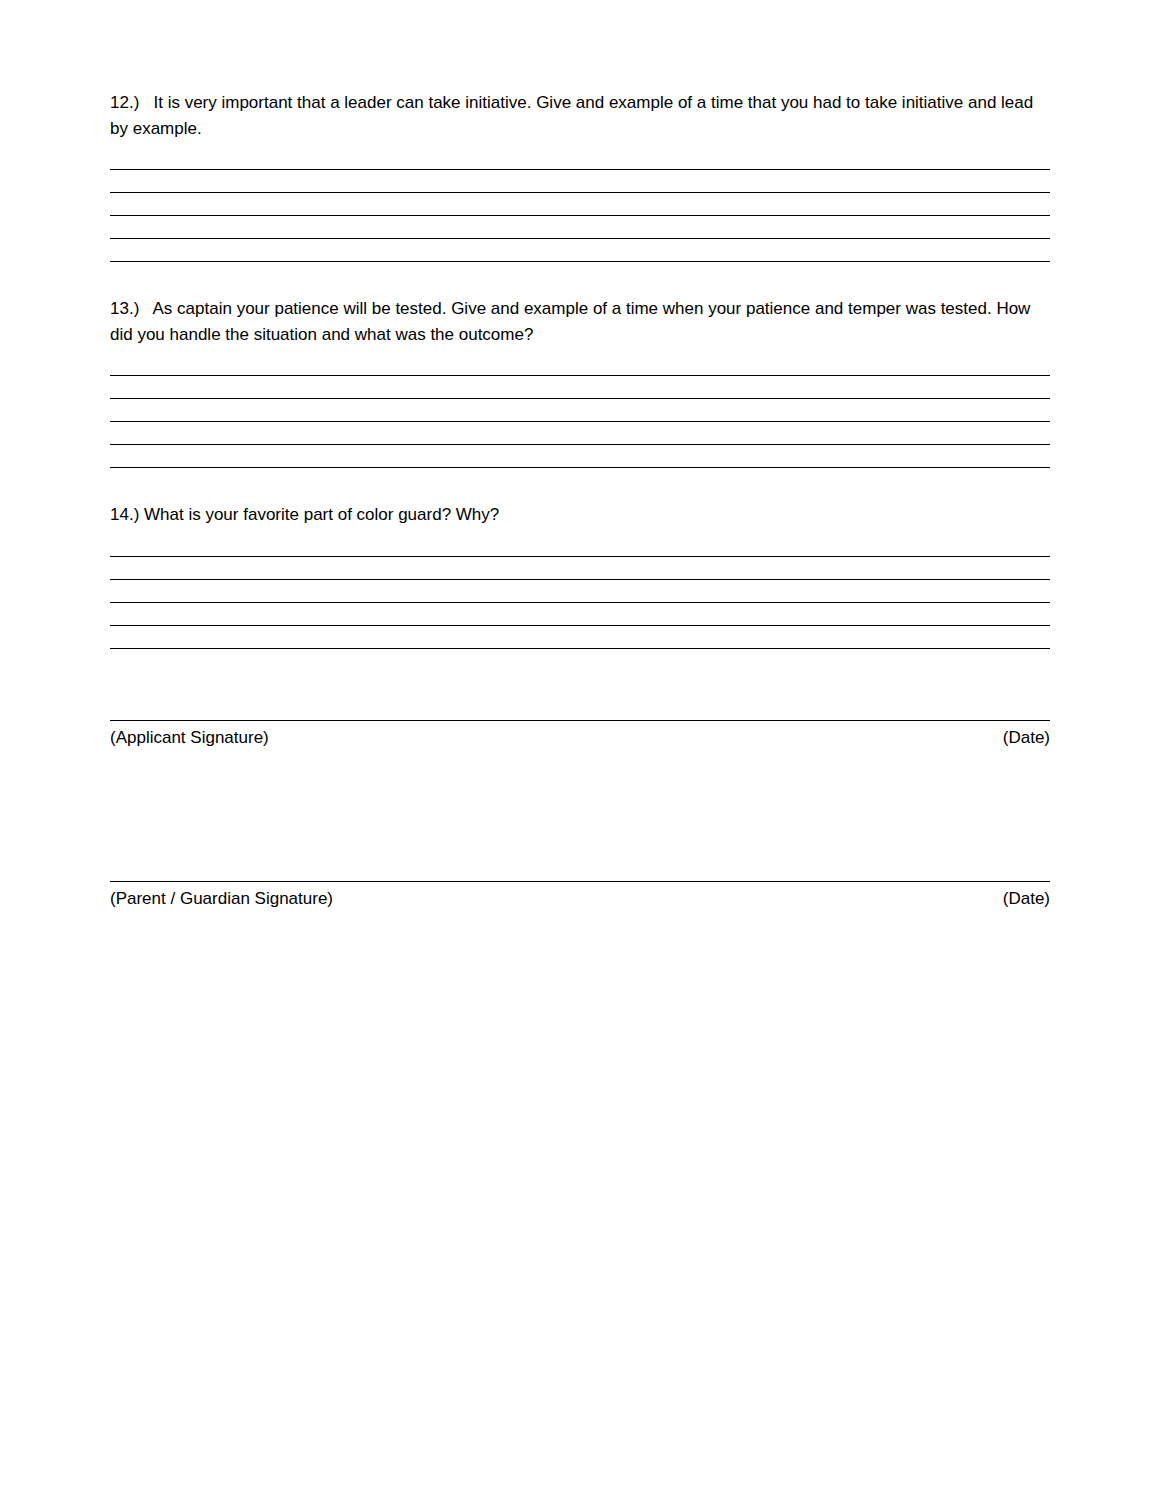12.) It is very important that a leader can take initiative. Give and example of a time that you had to take initiative and lead by example.
13.) As captain your patience will be tested. Give and example of a time when your patience and temper was tested. How did you handle the situation and what was the outcome?
14.) What is your favorite part of color guard? Why?
(Applicant Signature) (Date)
(Parent / Guardian Signature) (Date)